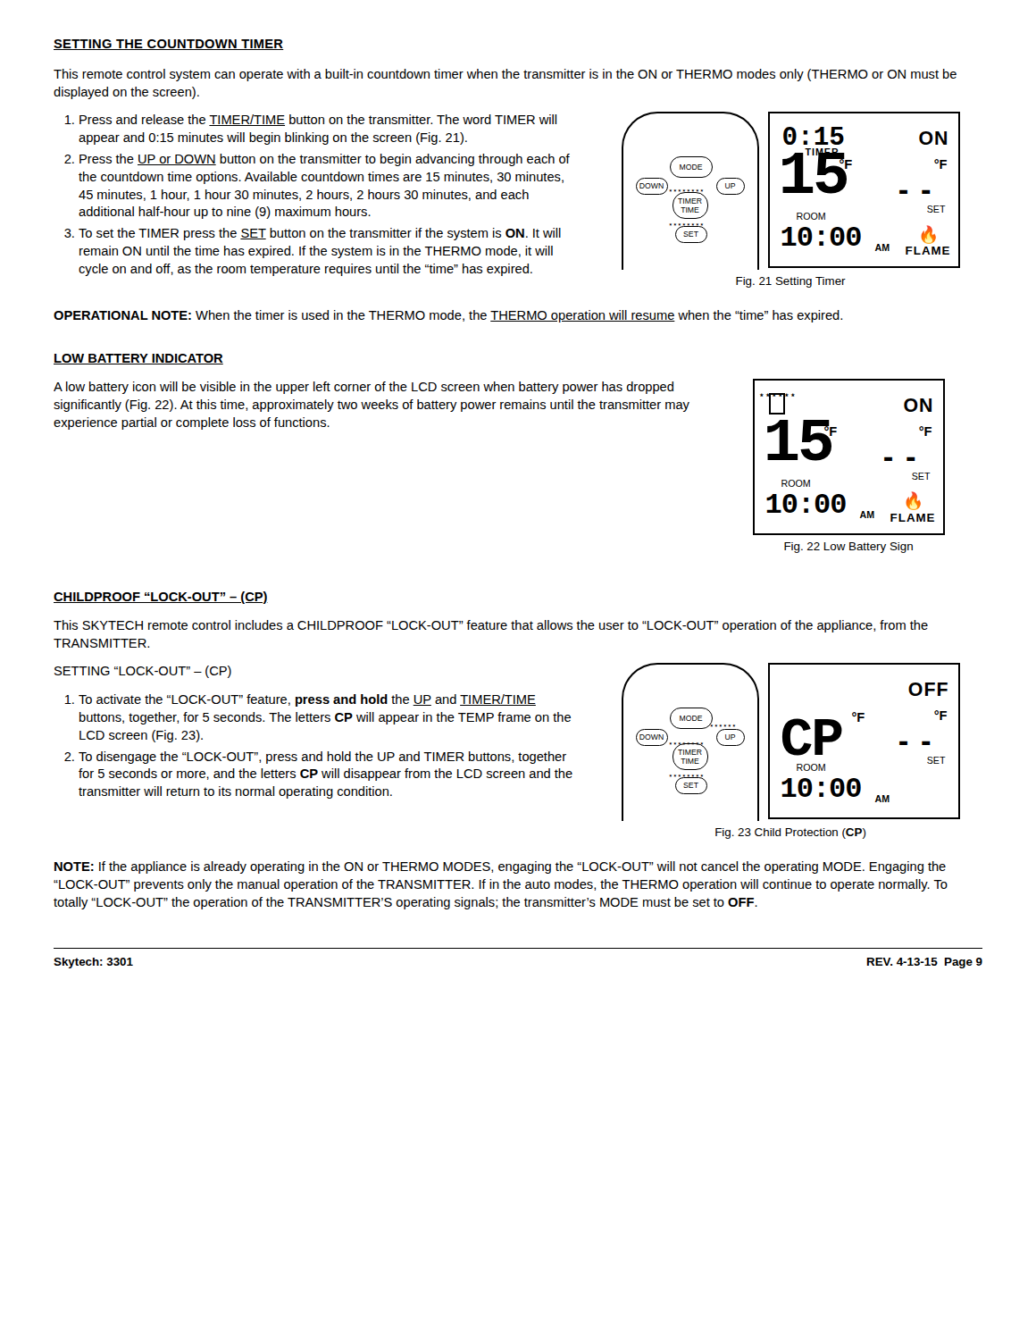SETTING THE COUNTDOWN TIMER
This remote control system can operate with a built-in countdown timer when the transmitter is in the ON or THERMO modes only (THERMO or ON must be displayed on the screen).
MODE
DOWN
UP
TIMER
TIME
SET
⋆⋆⋆⋆⋆⋆⋆⋆
⋆⋆⋆⋆⋆⋆⋆⋆
0:15
TIMER
ON
15
°F
°F
- -
SET
ROOM
10:00
AM
🔥
FLAME
Fig. 21 Setting Timer
Press and release the TIMER/TIME button on the transmitter. The word TIMER will appear and 0:15 minutes will begin blinking on the screen (Fig. 21).
Press the UP or DOWN button on the transmitter to begin advancing through each of the countdown time options. Available countdown times are 15 minutes, 30 minutes, 45 minutes, 1 hour, 1 hour 30 minutes, 2 hours, 2 hours 30 minutes, and each additional half-hour up to nine (9) maximum hours.
To set the TIMER press the SET button on the transmitter if the system is ON. It will remain ON until the time has expired. If the system is in the THERMO mode, it will cycle on and off, as the room temperature requires until the “time” has expired.
OPERATIONAL NOTE: When the timer is used in the THERMO mode, the THERMO operation will resume when the “time” has expired.
LOW BATTERY INDICATOR
⋆⋆⋆⋆⋆⋆
ON
15
°F
°F
- -
SET
ROOM
10:00
AM
🔥
FLAME
Fig. 22 Low Battery Sign
A low battery icon will be visible in the upper left corner of the LCD screen when battery power has dropped significantly (Fig. 22). At this time, approximately two weeks of battery power remains until the transmitter may experience partial or complete loss of functions.
CHILDPROOF “LOCK-OUT” – (CP)
This SKYTECH remote control includes a CHILDPROOF “LOCK-OUT” feature that allows the user to “LOCK-OUT” operation of the appliance, from the TRANSMITTER.
MODE
DOWN
UP
TIMER
TIME
SET
⋆⋆⋆⋆⋆⋆
⋆⋆⋆⋆⋆⋆⋆⋆
⋆⋆⋆⋆⋆⋆⋆⋆
OFF
CP
°F
°F
- -
SET
ROOM
10:00
AM
Fig. 23 Child Protection (CP)
SETTING “LOCK-OUT” – (CP)
To activate the “LOCK-OUT” feature, press and hold the UP and TIMER/TIME buttons, together, for 5 seconds. The letters CP will appear in the TEMP frame on the LCD screen (Fig. 23).
To disengage the “LOCK-OUT”, press and hold the UP and TIMER buttons, together for 5 seconds or more, and the letters CP will disappear from the LCD screen and the transmitter will return to its normal operating condition.
NOTE: If the appliance is already operating in the ON or THERMO MODES, engaging the “LOCK-OUT” will not cancel the operating MODE. Engaging the “LOCK-OUT” prevents only the manual operation of the TRANSMITTER. If in the auto modes, the THERMO operation will continue to operate normally. To totally “LOCK-OUT” the operation of the TRANSMITTER’S operating signals; the transmitter’s MODE must be set to OFF.
Skytech: 3301
REV. 4-13-15 Page 9